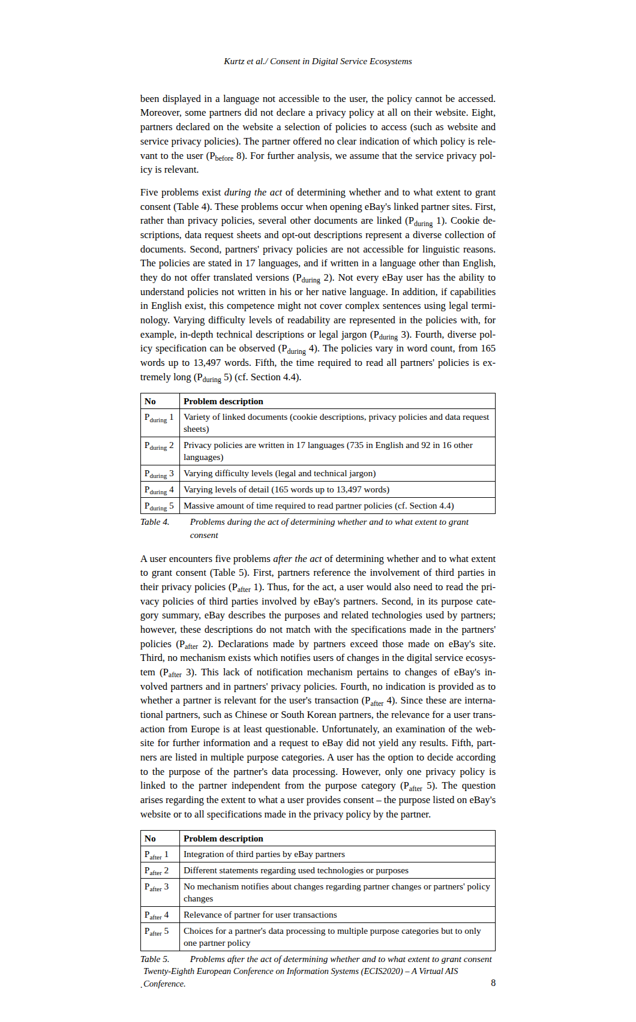Kurtz et al./ Consent in Digital Service Ecosystems
been displayed in a language not accessible to the user, the policy cannot be accessed. Moreover, some partners did not declare a privacy policy at all on their website. Eight, partners declared on the website a selection of policies to access (such as website and service privacy policies). The partner offered no clear indication of which policy is relevant to the user (Pbefore 8). For further analysis, we assume that the service privacy policy is relevant.
Five problems exist during the act of determining whether and to what extent to grant consent (Table 4). These problems occur when opening eBay's linked partner sites. First, rather than privacy policies, several other documents are linked (Pduring 1). Cookie descriptions, data request sheets and opt-out descriptions represent a diverse collection of documents. Second, partners' privacy policies are not accessible for linguistic reasons. The policies are stated in 17 languages, and if written in a language other than English, they do not offer translated versions (Pduring 2). Not every eBay user has the ability to understand policies not written in his or her native language. In addition, if capabilities in English exist, this competence might not cover complex sentences using legal terminology. Varying difficulty levels of readability are represented in the policies with, for example, in-depth technical descriptions or legal jargon (Pduring 3). Fourth, diverse policy specification can be observed (Pduring 4). The policies vary in word count, from 165 words up to 13,497 words. Fifth, the time required to read all partners' policies is extremely long (Pduring 5) (cf. Section 4.4).
| No | Problem description |
| --- | --- |
| P during 1 | Variety of linked documents (cookie descriptions, privacy policies and data request sheets) |
| P during 2 | Privacy policies are written in 17 languages (735 in English and 92 in 16 other languages) |
| P during 3 | Varying difficulty levels (legal and technical jargon) |
| P during 4 | Varying levels of detail (165 words up to 13,497 words) |
| P during 5 | Massive amount of time required to read partner policies (cf. Section 4.4) |
Table 4. Problems during the act of determining whether and to what extent to grant consent
A user encounters five problems after the act of determining whether and to what extent to grant consent (Table 5). First, partners reference the involvement of third parties in their privacy policies (Pafter 1). Thus, for the act, a user would also need to read the privacy policies of third parties involved by eBay's partners. Second, in its purpose category summary, eBay describes the purposes and related technologies used by partners; however, these descriptions do not match with the specifications made in the partners' policies (Pafter 2). Declarations made by partners exceed those made on eBay's site. Third, no mechanism exists which notifies users of changes in the digital service ecosystem (Pafter 3). This lack of notification mechanism pertains to changes of eBay's involved partners and in partners' privacy policies. Fourth, no indication is provided as to whether a partner is relevant for the user's transaction (Pafter 4). Since these are international partners, such as Chinese or South Korean partners, the relevance for a user transaction from Europe is at least questionable. Unfortunately, an examination of the website for further information and a request to eBay did not yield any results. Fifth, partners are listed in multiple purpose categories. A user has the option to decide according to the purpose of the partner's data processing. However, only one privacy policy is linked to the partner independent from the purpose category (Pafter 5). The question arises regarding the extent to what a user provides consent – the purpose listed on eBay's website or to all specifications made in the privacy policy by the partner.
| No | Problem description |
| --- | --- |
| P after 1 | Integration of third parties by eBay partners |
| P after 2 | Different statements regarding used technologies or purposes |
| P after 3 | No mechanism notifies about changes regarding partner changes or partners' policy changes |
| P after 4 | Relevance of partner for user transactions |
| P after 5 | Choices for a partner's data processing to multiple purpose categories but to only one partner policy |
Table 5. Problems after the act of determining whether and to what extent to grant consent
. Twenty-Eighth European Conference on Information Systems (ECIS2020) – A Virtual AIS Conference. 8